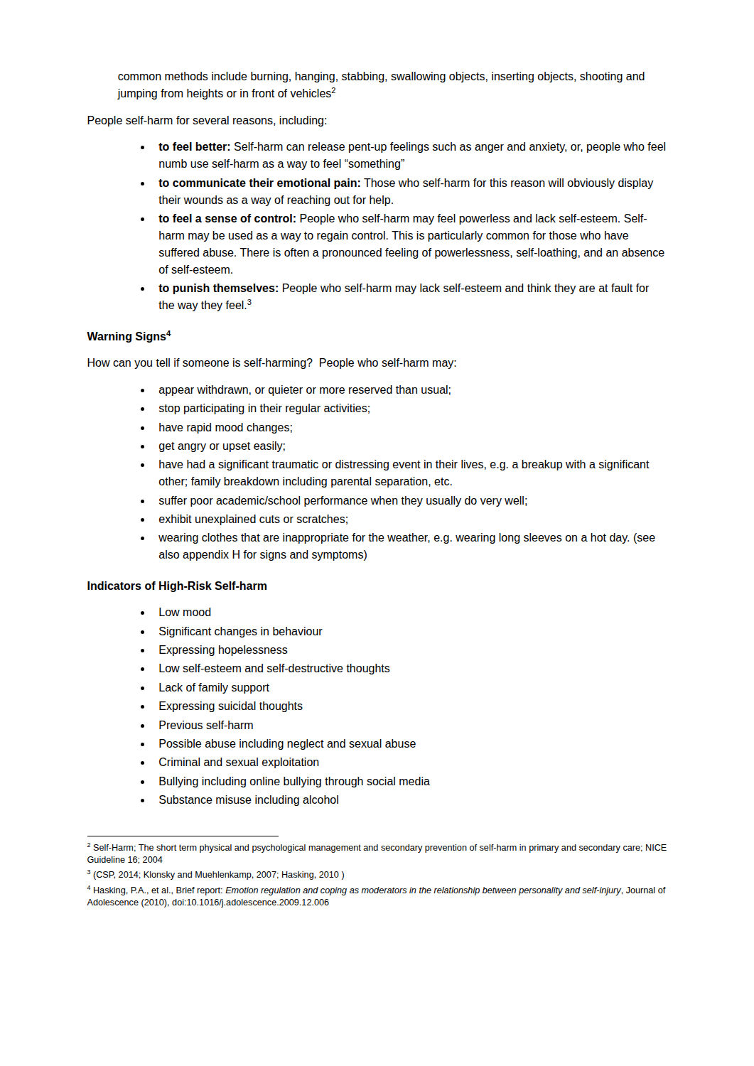common methods include burning, hanging, stabbing, swallowing objects, inserting objects, shooting and jumping from heights or in front of vehicles2
People self-harm for several reasons, including:
to feel better: Self-harm can release pent-up feelings such as anger and anxiety, or, people who feel numb use self-harm as a way to feel “something”
to communicate their emotional pain: Those who self-harm for this reason will obviously display their wounds as a way of reaching out for help.
to feel a sense of control: People who self-harm may feel powerless and lack self-esteem. Self-harm may be used as a way to regain control. This is particularly common for those who have suffered abuse. There is often a pronounced feeling of powerlessness, self-loathing, and an absence of self-esteem.
to punish themselves: People who self-harm may lack self-esteem and think they are at fault for the way they feel.3
Warning Signs4
How can you tell if someone is self-harming? People who self-harm may:
appear withdrawn, or quieter or more reserved than usual;
stop participating in their regular activities;
have rapid mood changes;
get angry or upset easily;
have had a significant traumatic or distressing event in their lives, e.g. a breakup with a significant other; family breakdown including parental separation, etc.
suffer poor academic/school performance when they usually do very well;
exhibit unexplained cuts or scratches;
wearing clothes that are inappropriate for the weather, e.g. wearing long sleeves on a hot day. (see also appendix H for signs and symptoms)
Indicators of High-Risk Self-harm
Low mood
Significant changes in behaviour
Expressing hopelessness
Low self-esteem and self-destructive thoughts
Lack of family support
Expressing suicidal thoughts
Previous self-harm
Possible abuse including neglect and sexual abuse
Criminal and sexual exploitation
Bullying including online bullying through social media
Substance misuse including alcohol
2 Self-Harm; The short term physical and psychological management and secondary prevention of self-harm in primary and secondary care; NICE Guideline 16; 2004
3 (CSP, 2014; Klonsky and Muehlenkamp, 2007; Hasking, 2010 )
4 Hasking, P.A., et al., Brief report: Emotion regulation and coping as moderators in the relationship between personality and self-injury, Journal of Adolescence (2010), doi:10.1016/j.adolescence.2009.12.006